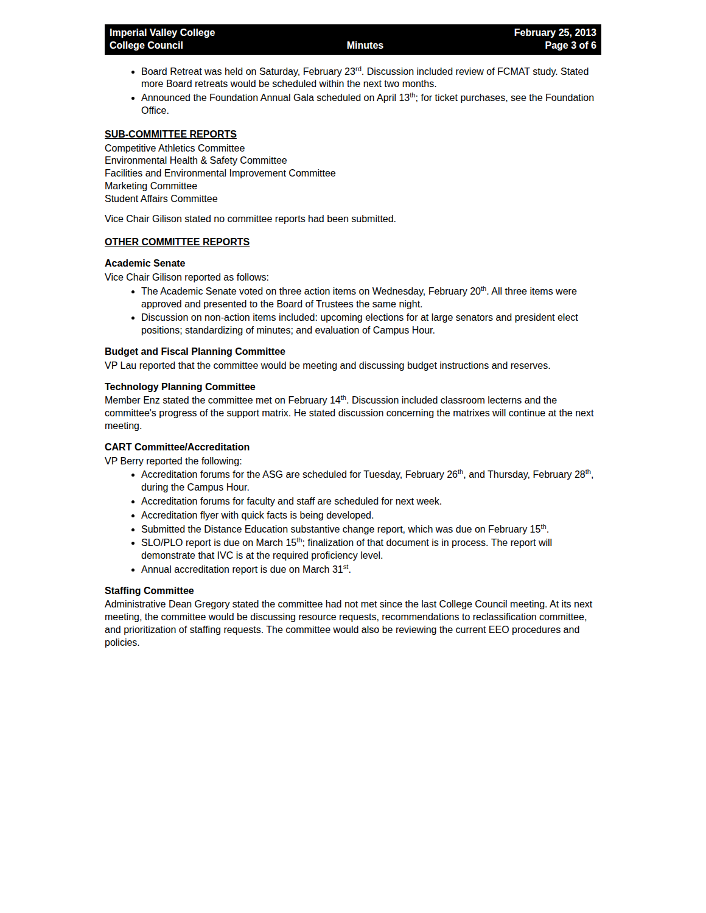| Imperial Valley College | | February 25, 2013 |
| College Council | Minutes | Page 3 of 6 |
Board Retreat was held on Saturday, February 23rd. Discussion included review of FCMAT study. Stated more Board retreats would be scheduled within the next two months.
Announced the Foundation Annual Gala scheduled on April 13th; for ticket purchases, see the Foundation Office.
SUB-COMMITTEE REPORTS
Competitive Athletics Committee
Environmental Health & Safety Committee
Facilities and Environmental Improvement Committee
Marketing Committee
Student Affairs Committee
Vice Chair Gilison stated no committee reports had been submitted.
OTHER COMMITTEE REPORTS
Academic Senate
Vice Chair Gilison reported as follows:
The Academic Senate voted on three action items on Wednesday, February 20th. All three items were approved and presented to the Board of Trustees the same night.
Discussion on non-action items included: upcoming elections for at large senators and president elect positions; standardizing of minutes; and evaluation of Campus Hour.
Budget and Fiscal Planning Committee
VP Lau reported that the committee would be meeting and discussing budget instructions and reserves.
Technology Planning Committee
Member Enz stated the committee met on February 14th. Discussion included classroom lecterns and the committee's progress of the support matrix. He stated discussion concerning the matrixes will continue at the next meeting.
CART Committee/Accreditation
VP Berry reported the following:
Accreditation forums for the ASG are scheduled for Tuesday, February 26th, and Thursday, February 28th, during the Campus Hour.
Accreditation forums for faculty and staff are scheduled for next week.
Accreditation flyer with quick facts is being developed.
Submitted the Distance Education substantive change report, which was due on February 15th.
SLO/PLO report is due on March 15th; finalization of that document is in process. The report will demonstrate that IVC is at the required proficiency level.
Annual accreditation report is due on March 31st.
Staffing Committee
Administrative Dean Gregory stated the committee had not met since the last College Council meeting. At its next meeting, the committee would be discussing resource requests, recommendations to reclassification committee, and prioritization of staffing requests. The committee would also be reviewing the current EEO procedures and policies.